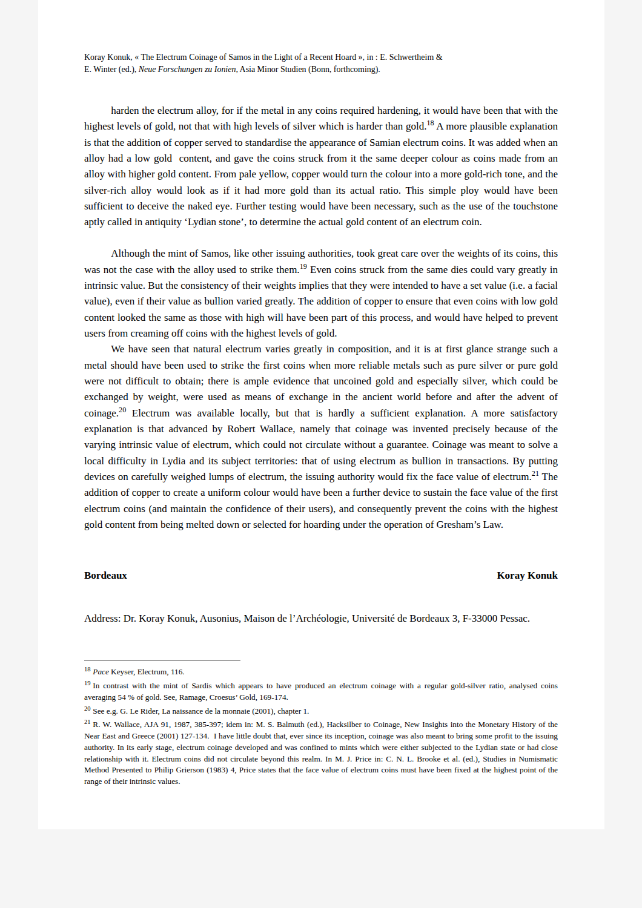Koray Konuk, « The Electrum Coinage of Samos in the Light of a Recent Hoard », in : E. Schwertheim &
E. Winter (ed.), Neue Forschungen zu Ionien, Asia Minor Studien (Bonn, forthcoming).
harden the electrum alloy, for if the metal in any coins required hardening, it would have been that with the highest levels of gold, not that with high levels of silver which is harder than gold.18 A more plausible explanation is that the addition of copper served to standardise the appearance of Samian electrum coins. It was added when an alloy had a low gold content, and gave the coins struck from it the same deeper colour as coins made from an alloy with higher gold content. From pale yellow, copper would turn the colour into a more gold-rich tone, and the silver-rich alloy would look as if it had more gold than its actual ratio. This simple ploy would have been sufficient to deceive the naked eye. Further testing would have been necessary, such as the use of the touchstone aptly called in antiquity ‘Lydian stone’, to determine the actual gold content of an electrum coin.
Although the mint of Samos, like other issuing authorities, took great care over the weights of its coins, this was not the case with the alloy used to strike them.19 Even coins struck from the same dies could vary greatly in intrinsic value. But the consistency of their weights implies that they were intended to have a set value (i.e. a facial value), even if their value as bullion varied greatly. The addition of copper to ensure that even coins with low gold content looked the same as those with high will have been part of this process, and would have helped to prevent users from creaming off coins with the highest levels of gold.
We have seen that natural electrum varies greatly in composition, and it is at first glance strange such a metal should have been used to strike the first coins when more reliable metals such as pure silver or pure gold were not difficult to obtain; there is ample evidence that uncoined gold and especially silver, which could be exchanged by weight, were used as means of exchange in the ancient world before and after the advent of coinage.20 Electrum was available locally, but that is hardly a sufficient explanation. A more satisfactory explanation is that advanced by Robert Wallace, namely that coinage was invented precisely because of the varying intrinsic value of electrum, which could not circulate without a guarantee. Coinage was meant to solve a local difficulty in Lydia and its subject territories: that of using electrum as bullion in transactions. By putting devices on carefully weighed lumps of electrum, the issuing authority would fix the face value of electrum.21 The addition of copper to create a uniform colour would have been a further device to sustain the face value of the first electrum coins (and maintain the confidence of their users), and consequently prevent the coins with the highest gold content from being melted down or selected for hoarding under the operation of Gresham’s Law.
Bordeaux Koray Konuk
Address: Dr. Koray Konuk, Ausonius, Maison de l’Archéologie, Université de Bordeaux 3, F-33000 Pessac.
Pace Keyser, Electrum, 116.
In contrast with the mint of Sardis which appears to have produced an electrum coinage with a regular gold-silver ratio, analysed coins averaging 54 % of gold. See, Ramage, Croesus’ Gold, 169-174.
See e.g. G. Le Rider, La naissance de la monnaie (2001), chapter 1.
R. W. Wallace, AJA 91, 1987, 385-397; idem in: M. S. Balmuth (ed.), Hacksilber to Coinage, New Insights into the Monetary History of the Near East and Greece (2001) 127-134. I have little doubt that, ever since its inception, coinage was also meant to bring some profit to the issuing authority. In its early stage, electrum coinage developed and was confined to mints which were either subjected to the Lydian state or had close relationship with it. Electrum coins did not circulate beyond this realm. In M. J. Price in: C. N. L. Brooke et al. (ed.), Studies in Numismatic Method Presented to Philip Grierson (1983) 4, Price states that the face value of electrum coins must have been fixed at the highest point of the range of their intrinsic values.